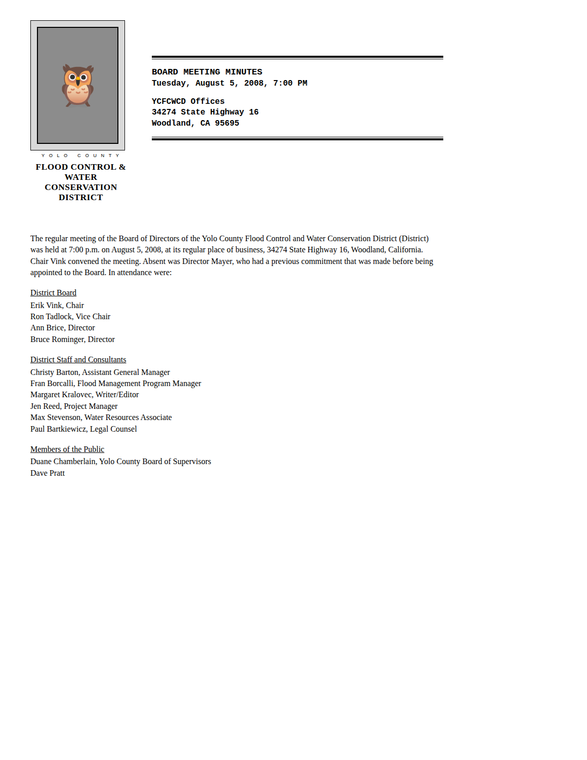🦉
Y O L O C O U N T Y
FLOOD CONTROL &
WATER CONSERVATION
DISTRICT
BOARD MEETING MINUTES
Tuesday, August 5, 2008, 7:00 PM
YCFCWCD Offices
34274 State Highway 16
Woodland, CA 95695
The regular meeting of the Board of Directors of the Yolo County Flood Control and Water Conservation District (District) was held at 7:00 p.m. on August 5, 2008, at its regular place of business, 34274 State Highway 16, Woodland, California. Chair Vink convened the meeting. Absent was Director Mayer, who had a previous commitment that was made before being appointed to the Board. In attendance were:
District Board
Erik Vink, Chair
Ron Tadlock, Vice Chair
Ann Brice, Director
Bruce Rominger, Director
District Staff and Consultants
Christy Barton, Assistant General Manager
Fran Borcalli, Flood Management Program Manager
Margaret Kralovec, Writer/Editor
Jen Reed, Project Manager
Max Stevenson, Water Resources Associate
Paul Bartkiewicz, Legal Counsel
Members of the Public
Duane Chamberlain, Yolo County Board of Supervisors
Dave Pratt